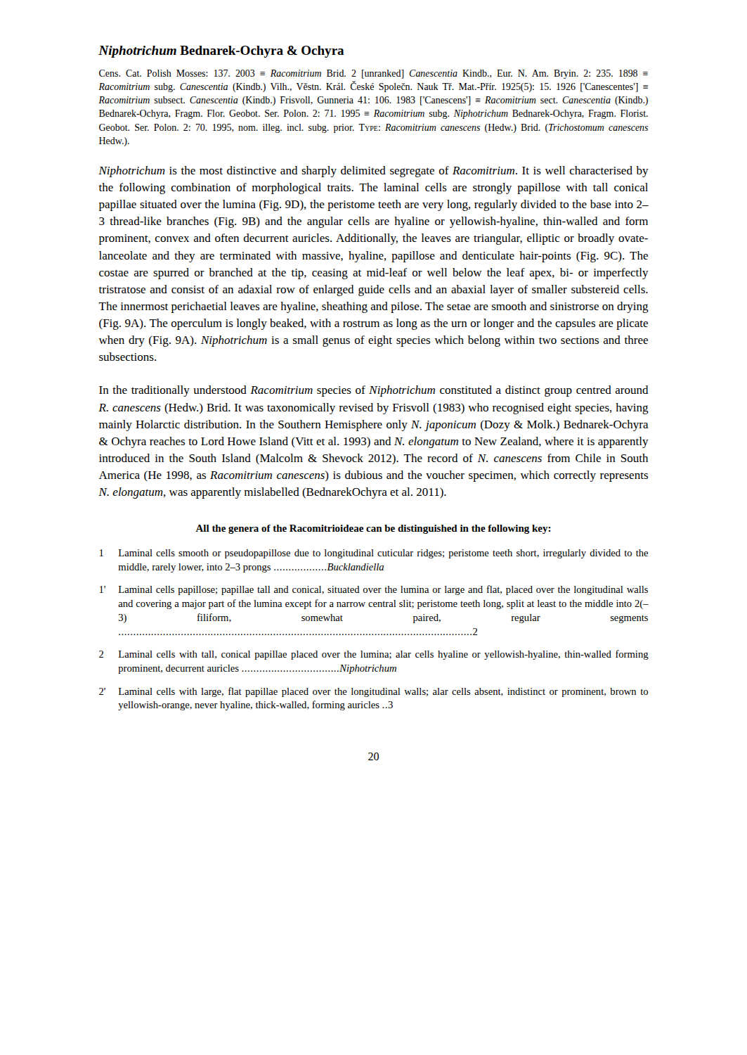Niphotrichum Bednarek-Ochyra & Ochyra
Cens. Cat. Polish Mosses: 137. 2003 ≡ Racomitrium Brid. 2 [unranked] Canescentia Kindb., Eur. N. Am. Bryin. 2: 235. 1898 ≡ Racomitrium subg. Canescentia (Kindb.) Vilh., Věstn. Král. České Společn. Nauk Tř. Mat.-Přír. 1925(5): 15. 1926 ['Canescentes'] ≡ Racomitrium subsect. Canescentia (Kindb.) Frisvoll, Gunneria 41: 106. 1983 ['Canescens'] ≡ Racomitrium sect. Canescentia (Kindb.) Bednarek-Ochyra, Fragm. Flor. Geobot. Ser. Polon. 2: 71. 1995 ≡ Racomitrium subg. Niphotrichum Bednarek-Ochyra, Fragm. Florist. Geobot. Ser. Polon. 2: 70. 1995, nom. illeg. incl. subg. prior. Type: Racomitrium canescens (Hedw.) Brid. (Trichostomum canescens Hedw.).
Niphotrichum is the most distinctive and sharply delimited segregate of Racomitrium. It is well characterised by the following combination of morphological traits. The laminal cells are strongly papillose with tall conical papillae situated over the lumina (Fig. 9D), the peristome teeth are very long, regularly divided to the base into 2–3 thread-like branches (Fig. 9B) and the angular cells are hyaline or yellowish-hyaline, thin-walled and form prominent, convex and often decurrent auricles. Additionally, the leaves are triangular, elliptic or broadly ovate-lanceolate and they are terminated with massive, hyaline, papillose and denticulate hair-points (Fig. 9C). The costae are spurred or branched at the tip, ceasing at mid-leaf or well below the leaf apex, bi- or imperfectly tristratose and consist of an adaxial row of enlarged guide cells and an abaxial layer of smaller substereid cells. The innermost perichaetial leaves are hyaline, sheathing and pilose. The setae are smooth and sinistrorse on drying (Fig. 9A). The operculum is longly beaked, with a rostrum as long as the urn or longer and the capsules are plicate when dry (Fig. 9A). Niphotrichum is a small genus of eight species which belong within two sections and three subsections.
In the traditionally understood Racomitrium species of Niphotrichum constituted a distinct group centred around R. canescens (Hedw.) Brid. It was taxonomically revised by Frisvoll (1983) who recognised eight species, having mainly Holarctic distribution. In the Southern Hemisphere only N. japonicum (Dozy & Molk.) Bednarek-Ochyra & Ochyra reaches to Lord Howe Island (Vitt et al. 1993) and N. elongatum to New Zealand, where it is apparently introduced in the South Island (Malcolm & Shevock 2012). The record of N. canescens from Chile in South America (He 1998, as Racomitrium canescens) is dubious and the voucher specimen, which correctly represents N. elongatum, was apparently mislabelled (BednarekOchyra et al. 2011).
All the genera of the Racomitrioideae can be distinguished in the following key:
1
Laminal cells smooth or pseudopapillose due to longitudinal cuticular ridges; peristome teeth short, irregularly divided to the middle, rarely lower, into 2–3 prongs .................. Bucklandiella
1'
Laminal cells papillose; papillae tall and conical, situated over the lumina or large and flat, placed over the longitudinal walls and covering a major part of the lumina except for a narrow central slit; peristome teeth long, split at least to the middle into 2(–3) filiform, somewhat paired, regular segments ....................................................................................................................... 2
2
Laminal cells with tall, conical papillae placed over the lumina; alar cells hyaline or yellowish-hyaline, thin-walled forming prominent, decurrent auricles ................................. Niphotrichum
2'
Laminal cells with large, flat papillae placed over the longitudinal walls; alar cells absent, indistinct or prominent, brown to yellowish-orange, never hyaline, thick-walled, forming auricles .. 3
20